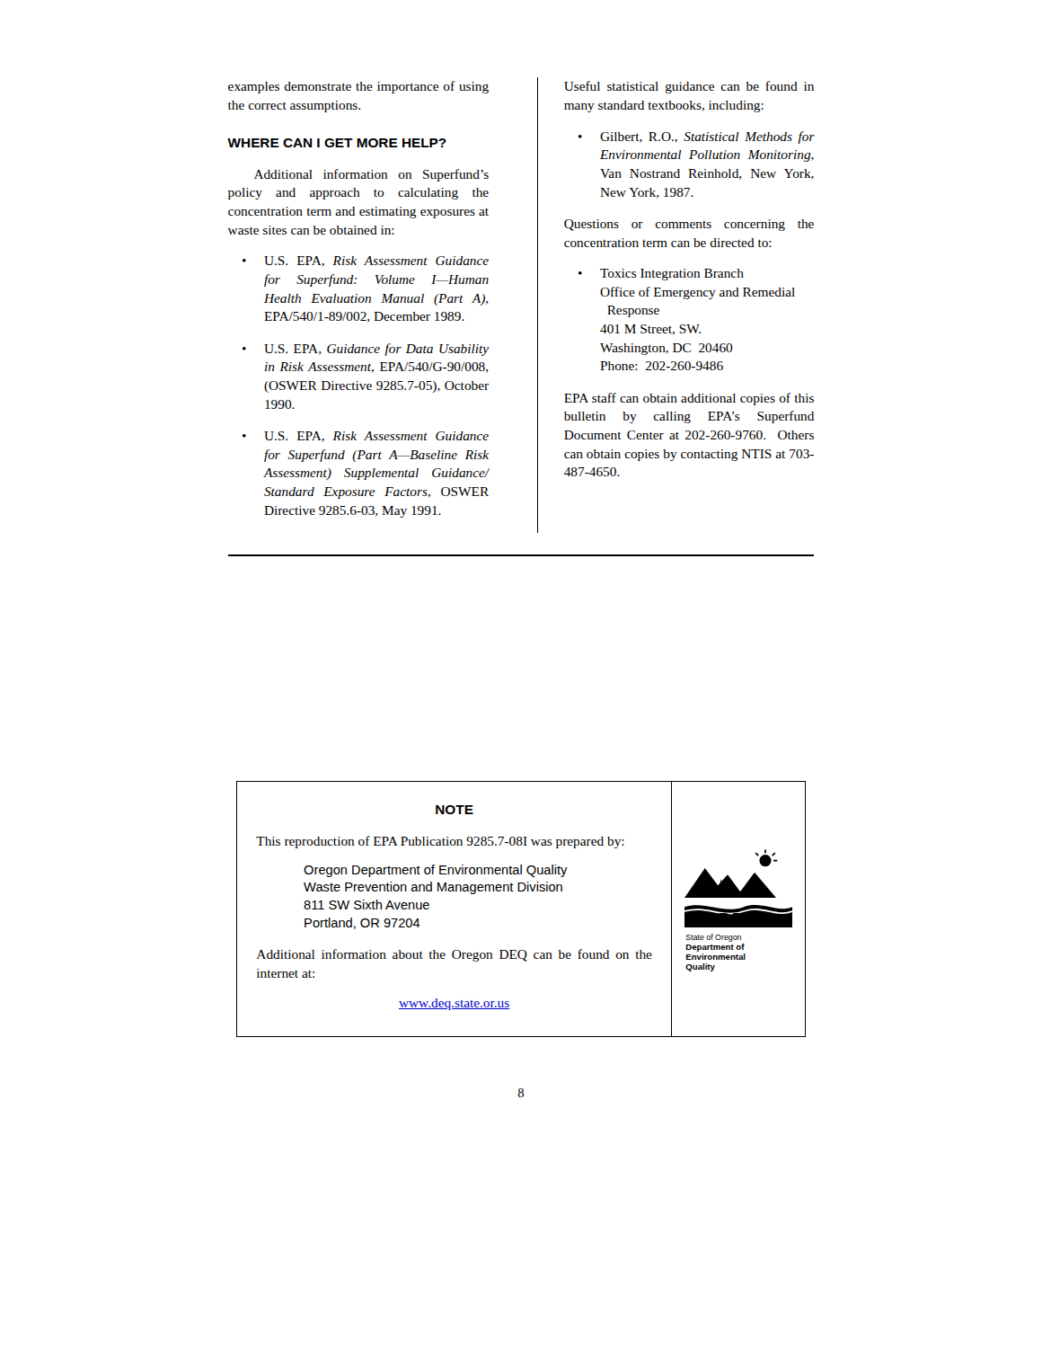examples demonstrate the importance of using the correct assumptions.
WHERE CAN I GET MORE HELP?
Additional information on Superfund’s policy and approach to calculating the concentration term and estimating exposures at waste sites can be obtained in:
U.S. EPA, Risk Assessment Guidance for Superfund: Volume I—Human Health Evaluation Manual (Part A), EPA/540/1-89/002, December 1989.
U.S. EPA, Guidance for Data Usability in Risk Assessment, EPA/540/G-90/008, (OSWER Directive 9285.7-05), October 1990.
U.S. EPA, Risk Assessment Guidance for Superfund (Part A—Baseline Risk Assessment) Supplemental Guidance/ Standard Exposure Factors, OSWER Directive 9285.6-03, May 1991.
Useful statistical guidance can be found in many standard textbooks, including:
Gilbert, R.O., Statistical Methods for Environmental Pollution Monitoring, Van Nostrand Reinhold, New York, New York, 1987.
Questions or comments concerning the concentration term can be directed to:
Toxics Integration Branch
Office of Emergency and Remedial
Response
401 M Street, SW.
Washington, DC 20460
Phone: 202-260-9486
EPA staff can obtain additional copies of this bulletin by calling EPA’s Superfund Document Center at 202-260-9760. Others can obtain copies by contacting NTIS at 703-487-4650.
NOTE
This reproduction of EPA Publication 9285.7-08I was prepared by:
Oregon Department of Environmental Quality
Waste Prevention and Management Division
811 SW Sixth Avenue
Portland, OR 97204
Additional information about the Oregon DEQ can be found on the internet at:
www.deq.state.or.us
DEQ
State of Oregon
Department of
Environmental
Quality
8